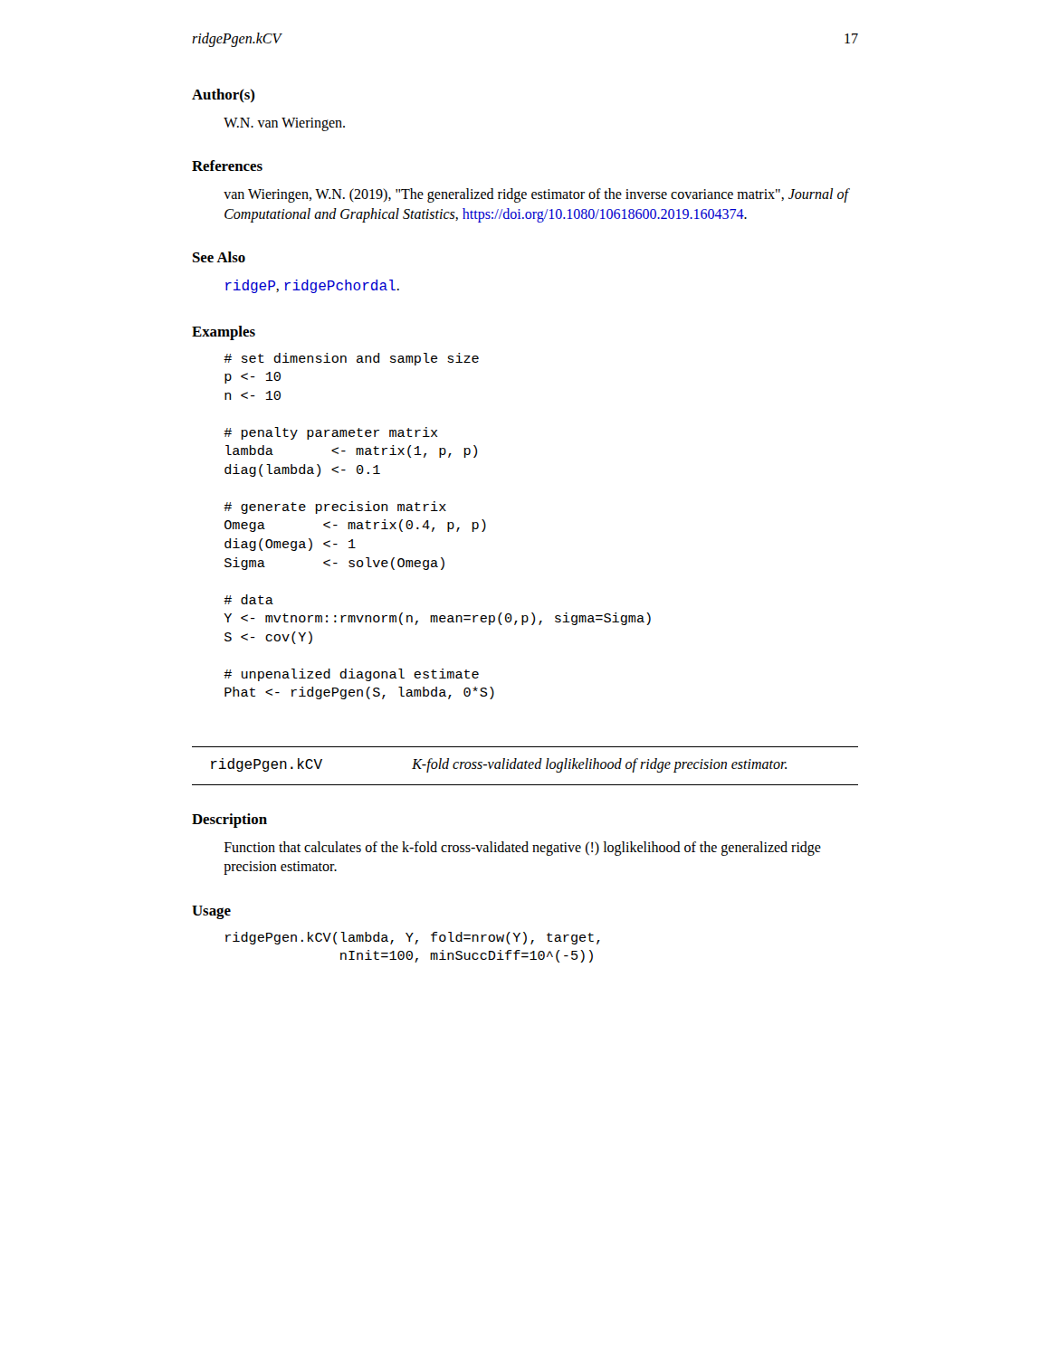ridgePgen.kCV 17
Author(s)
W.N. van Wieringen.
References
van Wieringen, W.N. (2019), "The generalized ridge estimator of the inverse covariance matrix", Journal of Computational and Graphical Statistics, https://doi.org/10.1080/10618600.2019.1604374.
See Also
ridgeP, ridgePchordal.
Examples
# set dimension and sample size
p <- 10
n <- 10

# penalty parameter matrix
lambda       <- matrix(1, p, p)
diag(lambda) <- 0.1

# generate precision matrix
Omega       <- matrix(0.4, p, p)
diag(Omega) <- 1
Sigma       <- solve(Omega)

# data
Y <- mvtnorm::rmvnorm(n, mean=rep(0,p), sigma=Sigma)
S <- cov(Y)

# unpenalized diagonal estimate
Phat <- ridgePgen(S, lambda, 0*S)
ridgePgen.kCV K-fold cross-validated loglikelihood of ridge precision estimator.
Description
Function that calculates of the k-fold cross-validated negative (!) loglikelihood of the generalized ridge precision estimator.
Usage
ridgePgen.kCV(lambda, Y, fold=nrow(Y), target,
              nInit=100, minSuccDiff=10^(-5))